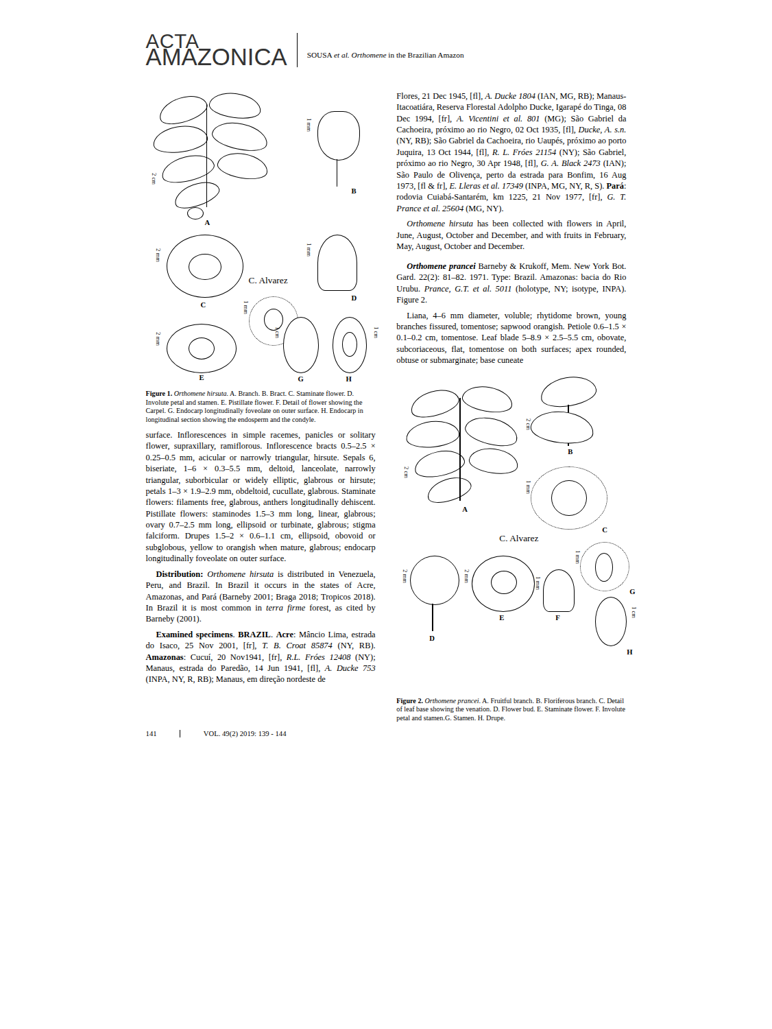ACTA AMAZONICA
SOUSA et al. Orthomene in the Brazilian Amazon
2 cm
A
1 mm
B
2 mm
C
1 mm
D
1 mm
F
2 mm
E
1 cm
G
1 cm
H
C. Alvarez
Figure 1. Orthomene hirsuta. A. Branch. B. Bract. C. Staminate flower. D. Involute petal and stamen. E. Pistillate flower. F. Detail of flower showing the Carpel. G. Endocarp longitudinally foveolate on outer surface. H. Endocarp in longitudinal section showing the endosperm and the condyle.
surface. Inflorescences in simple racemes, panicles or solitary flower, supraxillary, ramiflorous. Inflorescence bracts 0.5–2.5 × 0.25–0.5 mm, acicular or narrowly triangular, hirsute. Sepals 6, biseriate, 1–6 × 0.3–5.5 mm, deltoid, lanceolate, narrowly triangular, suborbicular or widely elliptic, glabrous or hirsute; petals 1–3 × 1.9–2.9 mm, obdeltoid, cucullate, glabrous. Staminate flowers: filaments free, glabrous, anthers longitudinally dehiscent. Pistillate flowers: staminodes 1.5–3 mm long, linear, glabrous; ovary 0.7–2.5 mm long, ellipsoid or turbinate, glabrous; stigma falciform. Drupes 1.5–2 × 0.6–1.1 cm, ellipsoid, obovoid or subglobous, yellow to orangish when mature, glabrous; endocarp longitudinally foveolate on outer surface.
Distribution: Orthomene hirsuta is distributed in Venezuela, Peru, and Brazil. In Brazil it occurs in the states of Acre, Amazonas, and Pará (Barneby 2001; Braga 2018; Tropicos 2018). In Brazil it is most common in terra firme forest, as cited by Barneby (2001).
Examined specimens. BRAZIL. Acre: Mâncio Lima, estrada do Isaco, 25 Nov 2001, [fr], T. B. Croat 85874 (NY, RB). Amazonas: Cucuí, 20 Nov1941, [fr], R.L. Fróes 12408 (NY); Manaus, estrada do Paredão, 14 Jun 1941, [fl], A. Ducke 753 (INPA, NY, R, RB); Manaus, em direção nordeste de
Flores, 21 Dec 1945, [fl], A. Ducke 1804 (IAN, MG, RB); Manaus-Itacoatiára, Reserva Florestal Adolpho Ducke, Igarapé do Tinga, 08 Dec 1994, [fr], A. Vicentini et al. 801 (MG); São Gabriel da Cachoeira, próximo ao rio Negro, 02 Oct 1935, [fl], Ducke, A. s.n. (NY, RB); São Gabriel da Cachoeira, rio Uaupés, próximo ao porto Juquira, 13 Oct 1944, [fl], R. L. Fróes 21154 (NY); São Gabriel, próximo ao rio Negro, 30 Apr 1948, [fl], G. A. Black 2473 (IAN); São Paulo de Olivença, perto da estrada para Bonfim, 16 Aug 1973, [fl & fr], E. Lleras et al. 17349 (INPA, MG, NY, R, S). Pará: rodovia Cuiabá-Santarém, km 1225, 21 Nov 1977, [fr], G. T. Prance et al. 25604 (MG, NY).
Orthomene hirsuta has been collected with flowers in April, June, August, October and December, and with fruits in February, May, August, October and December.
Orthomene prancei Barneby & Krukoff, Mem. New York Bot. Gard. 22(2): 81–82. 1971. Type: Brazil. Amazonas: bacia do Rio Urubu. Prance, G.T. et al. 5011 (holotype, NY; isotype, INPA). Figure 2.
Liana, 4–6 mm diameter, voluble; rhytidome brown, young branches fissured, tomentose; sapwood orangish. Petiole 0.6–1.5 × 0.1–0.2 cm, tomentose. Leaf blade 5–8.9 × 2.5–5.5 cm, obovate, subcoriaceous, flat, tomentose on both surfaces; apex rounded, obtuse or submarginate; base cuneate
2 cm
B
2 cm
A
1 mm
C
2 mm
D
2 mm
E
1 mm
F
1 mm
G
1 cm
H
C. Alvarez
Figure 2. Orthomene prancei. A. Fruitful branch. B. Floriferous branch. C. Detail of leaf base showing the venation. D. Flower bud. E. Staminate flower. F. Involute petal and stamen.G. Stamen. H. Drupe.
141 VOL. 49(2) 2019: 139 - 144